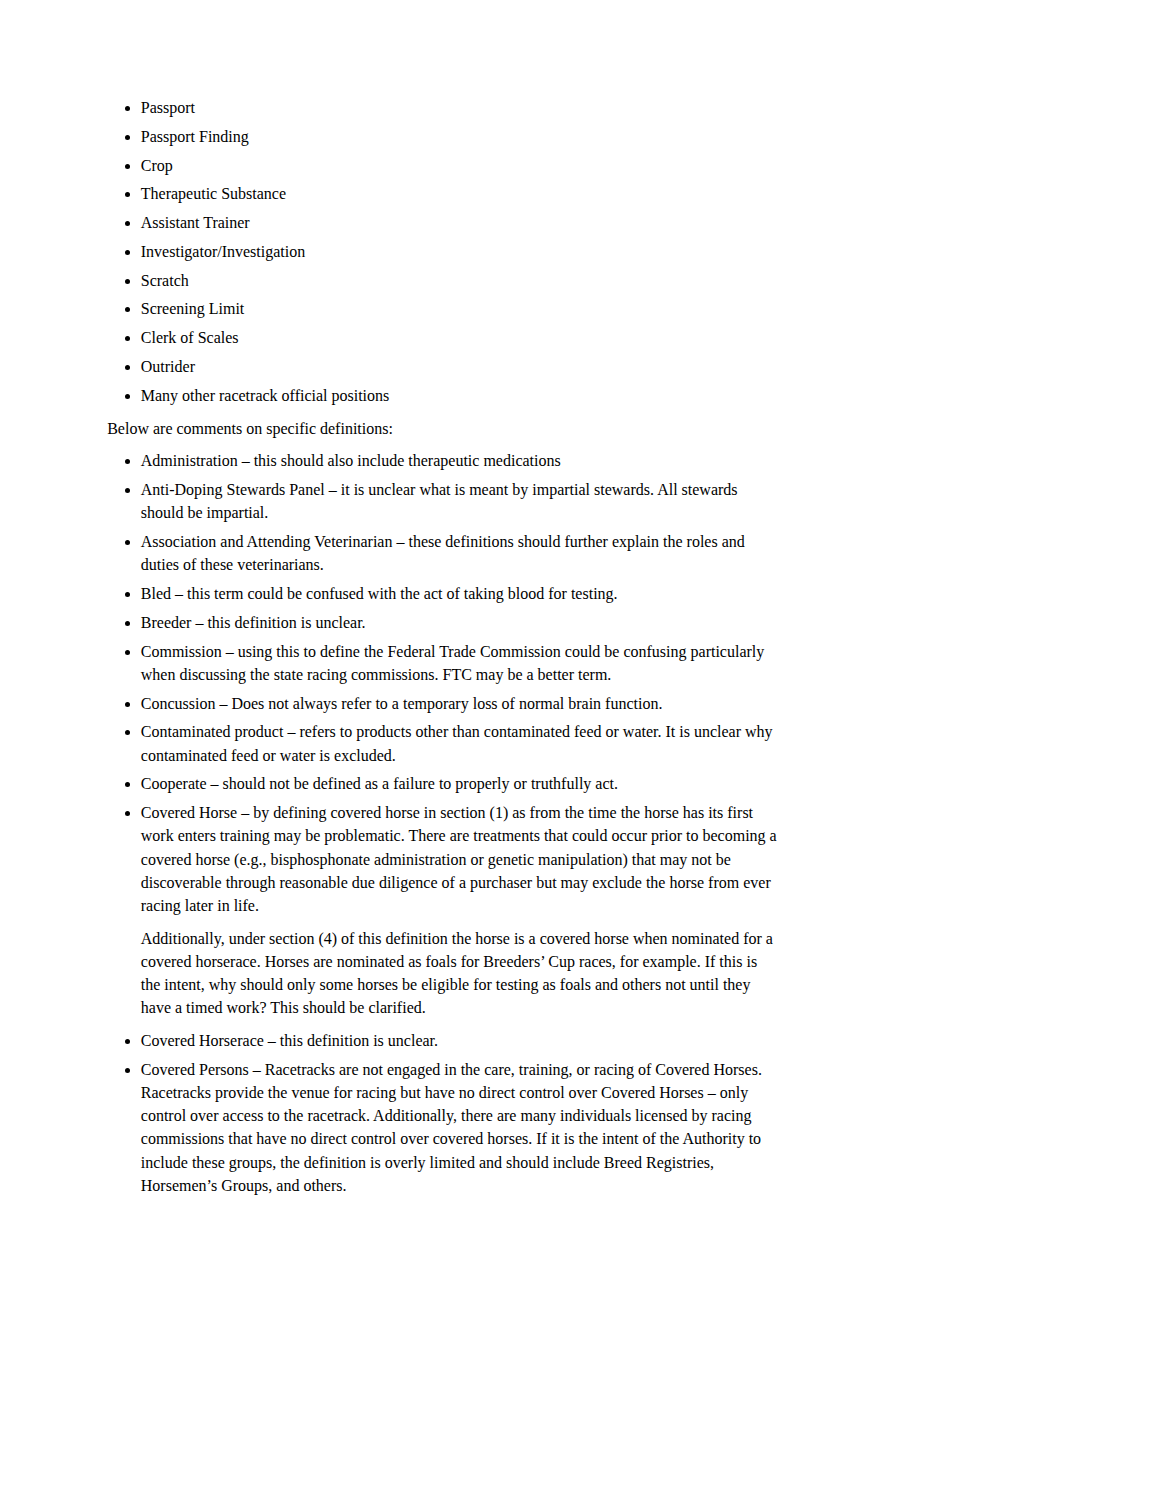Passport
Passport Finding
Crop
Therapeutic Substance
Assistant Trainer
Investigator/Investigation
Scratch
Screening Limit
Clerk of Scales
Outrider
Many other racetrack official positions
Below are comments on specific definitions:
Administration – this should also include therapeutic medications
Anti-Doping Stewards Panel – it is unclear what is meant by impartial stewards. All stewards should be impartial.
Association and Attending Veterinarian – these definitions should further explain the roles and duties of these veterinarians.
Bled – this term could be confused with the act of taking blood for testing.
Breeder – this definition is unclear.
Commission – using this to define the Federal Trade Commission could be confusing particularly when discussing the state racing commissions. FTC may be a better term.
Concussion – Does not always refer to a temporary loss of normal brain function.
Contaminated product – refers to products other than contaminated feed or water. It is unclear why contaminated feed or water is excluded.
Cooperate – should not be defined as a failure to properly or truthfully act.
Covered Horse – by defining covered horse in section (1) as from the time the horse has its first work enters training may be problematic. There are treatments that could occur prior to becoming a covered horse (e.g., bisphosphonate administration or genetic manipulation) that may not be discoverable through reasonable due diligence of a purchaser but may exclude the horse from ever racing later in life.
Additionally, under section (4) of this definition the horse is a covered horse when nominated for a covered horserace. Horses are nominated as foals for Breeders’ Cup races, for example. If this is the intent, why should only some horses be eligible for testing as foals and others not until they have a timed work? This should be clarified.
Covered Horserace – this definition is unclear.
Covered Persons – Racetracks are not engaged in the care, training, or racing of Covered Horses. Racetracks provide the venue for racing but have no direct control over Covered Horses – only control over access to the racetrack. Additionally, there are many individuals licensed by racing commissions that have no direct control over covered horses. If it is the intent of the Authority to include these groups, the definition is overly limited and should include Breed Registries, Horsemen’s Groups, and others.